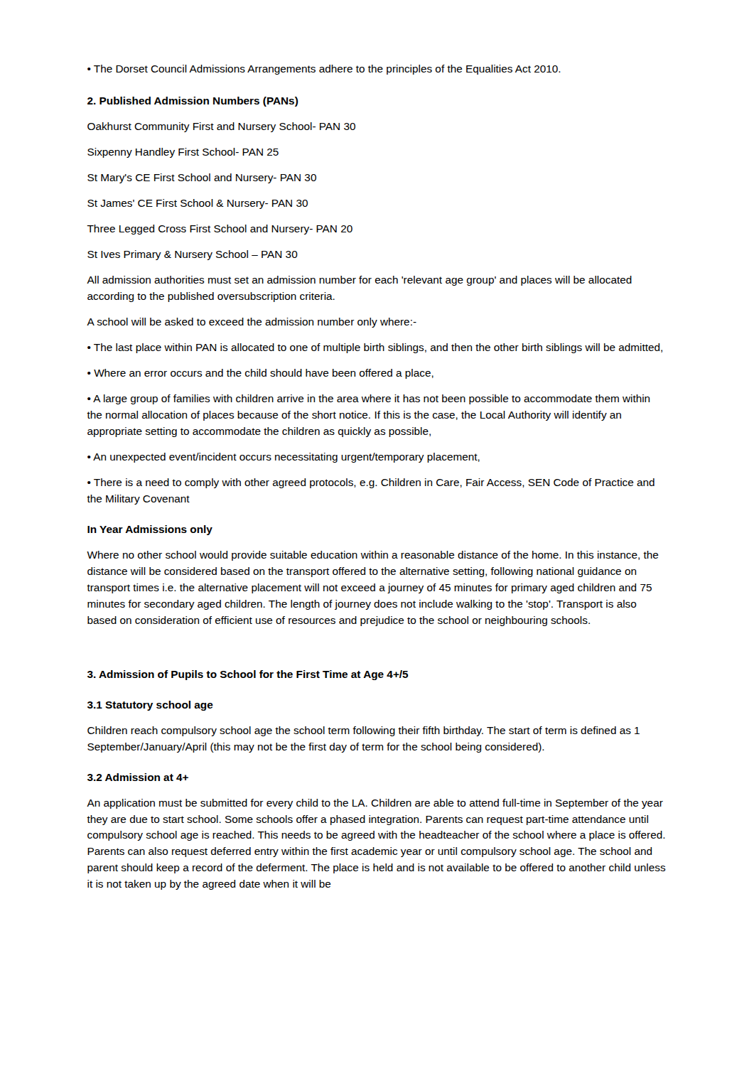• The Dorset Council Admissions Arrangements adhere to the principles of the Equalities Act 2010.
2. Published Admission Numbers (PANs)
Oakhurst Community First and Nursery School- PAN 30
Sixpenny Handley First School- PAN 25
St Mary's CE First School and Nursery- PAN 30
St James' CE First School & Nursery- PAN 30
Three Legged Cross First School and Nursery- PAN 20
St Ives Primary & Nursery School – PAN 30
All admission authorities must set an admission number for each 'relevant age group' and places will be allocated according to the published oversubscription criteria.
A school will be asked to exceed the admission number only where:-
• The last place within PAN is allocated to one of multiple birth siblings, and then the other birth siblings will be admitted,
• Where an error occurs and the child should have been offered a place,
• A large group of families with children arrive in the area where it has not been possible to accommodate them within the normal allocation of places because of the short notice. If this is the case, the Local Authority will identify an appropriate setting to accommodate the children as quickly as possible,
• An unexpected event/incident occurs necessitating urgent/temporary placement,
• There is a need to comply with other agreed protocols, e.g. Children in Care, Fair Access, SEN Code of Practice and the Military Covenant
In Year Admissions only
Where no other school would provide suitable education within a reasonable distance of the home. In this instance, the distance will be considered based on the transport offered to the alternative setting, following national guidance on transport times i.e. the alternative placement will not exceed a journey of 45 minutes for primary aged children and 75 minutes for secondary aged children. The length of journey does not include walking to the 'stop'. Transport is also based on consideration of efficient use of resources and prejudice to the school or neighbouring schools.
3. Admission of Pupils to School for the First Time at Age 4+/5
3.1 Statutory school age
Children reach compulsory school age the school term following their fifth birthday. The start of term is defined as 1 September/January/April (this may not be the first day of term for the school being considered).
3.2 Admission at 4+
An application must be submitted for every child to the LA. Children are able to attend full-time in September of the year they are due to start school. Some schools offer a phased integration. Parents can request part-time attendance until compulsory school age is reached. This needs to be agreed with the headteacher of the school where a place is offered. Parents can also request deferred entry within the first academic year or until compulsory school age. The school and parent should keep a record of the deferment. The place is held and is not available to be offered to another child unless it is not taken up by the agreed date when it will be